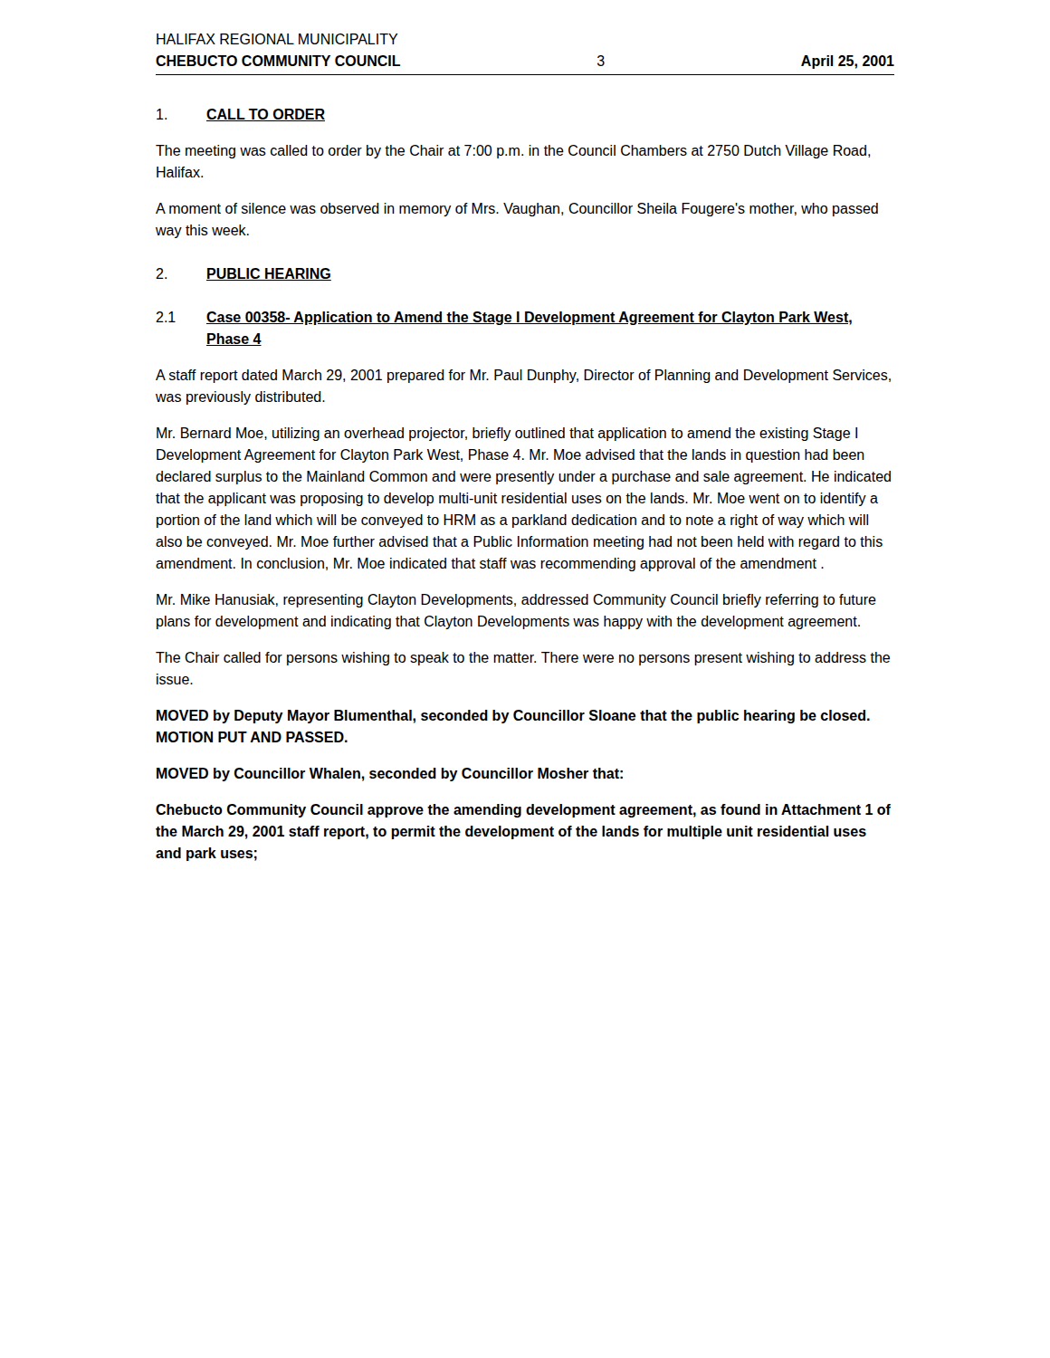HALIFAX REGIONAL MUNICIPALITY
CHEBUCTO COMMUNITY COUNCIL 3 April 25, 2001
1. CALL TO ORDER
The meeting was called to order by the Chair at 7:00 p.m. in the Council Chambers at 2750 Dutch Village Road, Halifax.
A moment of silence was observed in memory of Mrs. Vaughan, Councillor Sheila Fougere's mother, who passed way this week.
2. PUBLIC HEARING
2.1 Case 00358- Application to Amend the Stage I Development Agreement for Clayton Park West, Phase 4
A staff report dated March 29, 2001 prepared for Mr. Paul Dunphy, Director of Planning and Development Services, was previously distributed.
Mr. Bernard Moe, utilizing an overhead projector, briefly outlined that application to amend the existing Stage I Development Agreement for Clayton Park West, Phase 4. Mr. Moe advised that the lands in question had been declared surplus to the Mainland Common and were presently under a purchase and sale agreement. He indicated that the applicant was proposing to develop multi-unit residential uses on the lands. Mr. Moe went on to identify a portion of the land which will be conveyed to HRM as a parkland dedication and to note a right of way which will also be conveyed. Mr. Moe further advised that a Public Information meeting had not been held with regard to this amendment. In conclusion, Mr. Moe indicated that staff was recommending approval of the amendment .
Mr. Mike Hanusiak, representing Clayton Developments, addressed Community Council briefly referring to future plans for development and indicating that Clayton Developments was happy with the development agreement.
The Chair called for persons wishing to speak to the matter. There were no persons present wishing to address the issue.
MOVED by Deputy Mayor Blumenthal, seconded by Councillor Sloane that the public hearing be closed. MOTION PUT AND PASSED.
MOVED by Councillor Whalen, seconded by Councillor Mosher that:
Chebucto Community Council approve the amending development agreement, as found in Attachment 1 of the March 29, 2001 staff report, to permit the development of the lands for multiple unit residential uses and park uses;